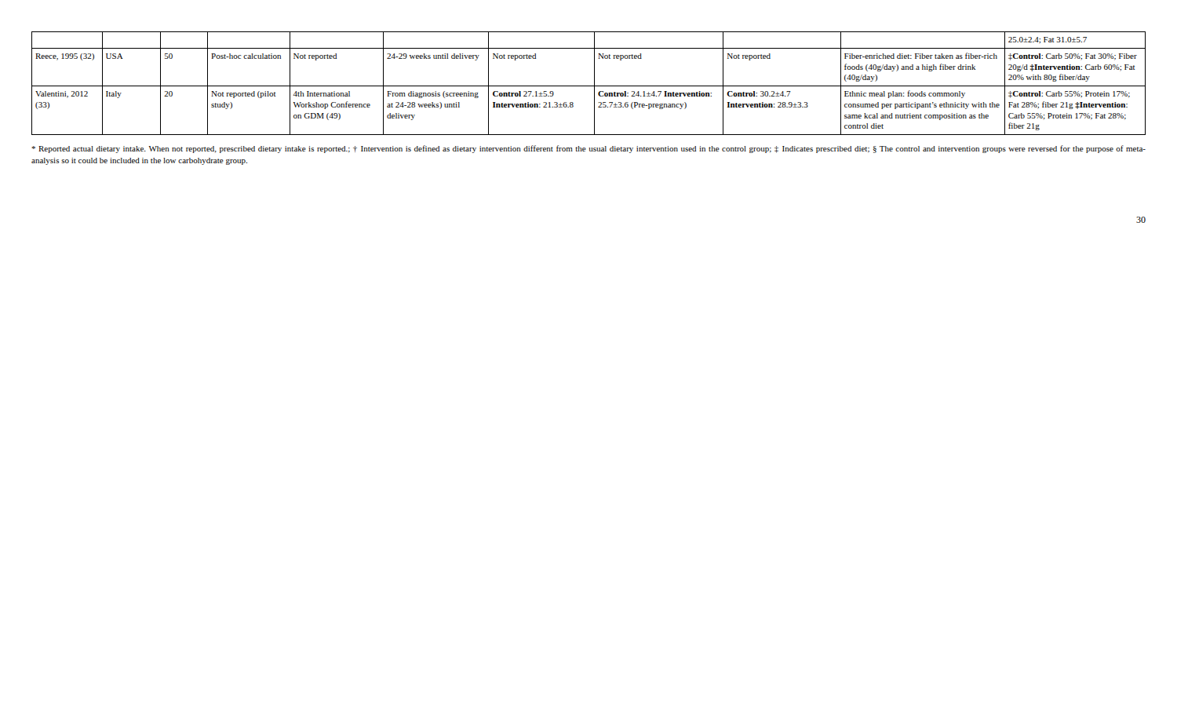| | | | | | | | | | | 25.0±2.4; Fat 31.0±5.7 |
| Reece, 1995 (32) | USA | 50 | Post-hoc calculation | Not reported | 24-29 weeks until delivery | Not reported | Not reported | Not reported | Fiber-enriched diet: Fiber taken as fiber-rich foods (40g/day) and a high fiber drink (40g/day) | ‡ Control : Carb 50%; Fat 30%; Fiber 20g/d ‡Intervention : Carb 60%; Fat 20% with 80g fiber/day |
| Valentini, 2012 (33) | Italy | 20 | Not reported (pilot study) | 4th International Workshop Conference on GDM (49) | From diagnosis (screening at 24-28 weeks) until delivery | Control 27.1±5.9 Intervention : 21.3±6.8 | Control : 24.1±4.7 Intervention : 25.7±3.6 (Pre-pregnancy) | Control : 30.2±4.7 Intervention : 28.9±3.3 | Ethnic meal plan: foods commonly consumed per participant’s ethnicity with the same kcal and nutrient composition as the control diet | ‡ Control : Carb 55%; Protein 17%; Fat 28%; fiber 21g ‡Intervention : Carb 55%; Protein 17%; Fat 28%; fiber 21g |
* Reported actual dietary intake. When not reported, prescribed dietary intake is reported.; † Intervention is defined as dietary intervention different from the usual dietary intervention used in the control group; ‡ Indicates prescribed diet; § The control and intervention groups were reversed for the purpose of meta-analysis so it could be included in the low carbohydrate group.
30